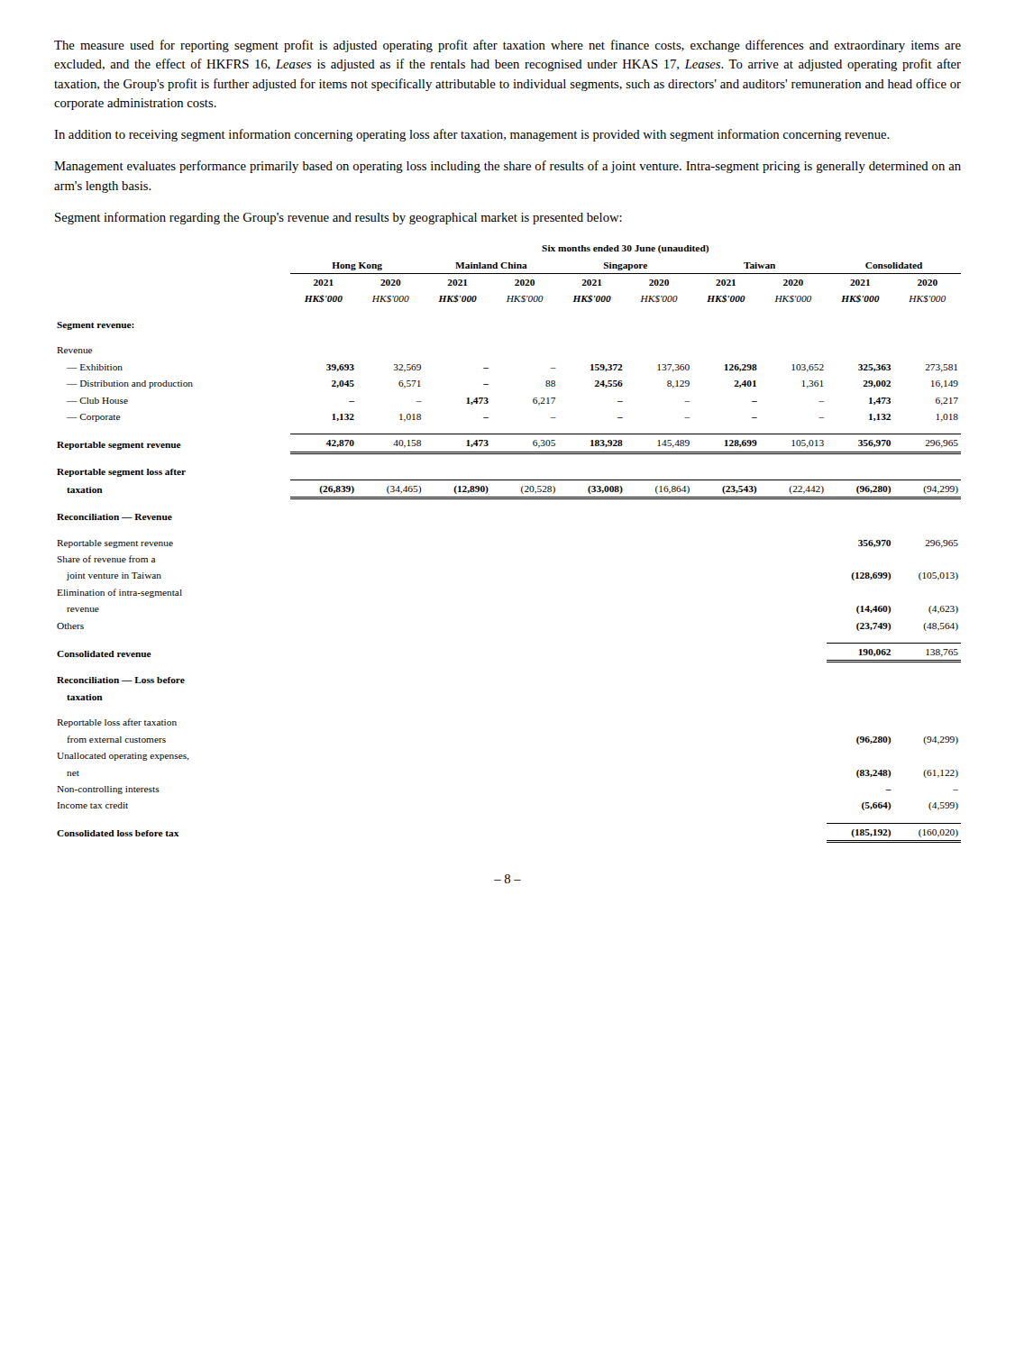The measure used for reporting segment profit is adjusted operating profit after taxation where net finance costs, exchange differences and extraordinary items are excluded, and the effect of HKFRS 16, Leases is adjusted as if the rentals had been recognised under HKAS 17, Leases. To arrive at adjusted operating profit after taxation, the Group's profit is further adjusted for items not specifically attributable to individual segments, such as directors' and auditors' remuneration and head office or corporate administration costs.
In addition to receiving segment information concerning operating loss after taxation, management is provided with segment information concerning revenue.
Management evaluates performance primarily based on operating loss including the share of results of a joint venture. Intra-segment pricing is generally determined on an arm's length basis.
Segment information regarding the Group's revenue and results by geographical market is presented below:
| | Six months ended 30 June (unaudited) |
| --- | --- |
| | Hong Kong | Mainland China | Singapore | Taiwan | Consolidated |
| | 2021 | 2020 | 2021 | 2020 | 2021 | 2020 | 2021 | 2020 | 2021 | 2020 |
| | HK$'000 | HK$'000 | HK$'000 | HK$'000 | HK$'000 | HK$'000 | HK$'000 | HK$'000 | HK$'000 | HK$'000 |
| Segment revenue: | |
| Revenue | |
| — Exhibition | 39,693 | 32,569 | – | – | 159,372 | 137,360 | 126,298 | 103,652 | 325,363 | 273,581 |
| — Distribution and production | 2,045 | 6,571 | – | 88 | 24,556 | 8,129 | 2,401 | 1,361 | 29,002 | 16,149 |
| — Club House | – | – | 1,473 | 6,217 | – | – | – | – | 1,473 | 6,217 |
| — Corporate | 1,132 | 1,018 | – | – | – | – | – | – | 1,132 | 1,018 |
| Reportable segment revenue | 42,870 | 40,158 | 1,473 | 6,305 | 183,928 | 145,489 | 128,699 | 105,013 | 356,970 | 296,965 |
| Reportable segment loss after | |
| taxation | (26,839) | (34,465) | (12,890) | (20,528) | (33,008) | (16,864) | (23,543) | (22,442) | (96,280) | (94,299) |
| Reconciliation — Revenue | |
| Reportable segment revenue | | 356,970 | 296,965 |
| Share of revenue from a | |
| joint venture in Taiwan | | (128,699) | (105,013) |
| Elimination of intra-segmental | |
| revenue | | (14,460) | (4,623) |
| Others | | (23,749) | (48,564) |
| Consolidated revenue | | 190,062 | 138,765 |
| Reconciliation — Loss before | |
| taxation | |
| Reportable loss after taxation | |
| from external customers | | (96,280) | (94,299) |
| Unallocated operating expenses, | |
| net | | (83,248) | (61,122) |
| Non-controlling interests | | – | – |
| Income tax credit | | (5,664) | (4,599) |
| Consolidated loss before tax | | (185,192) | (160,020) |
– 8 –